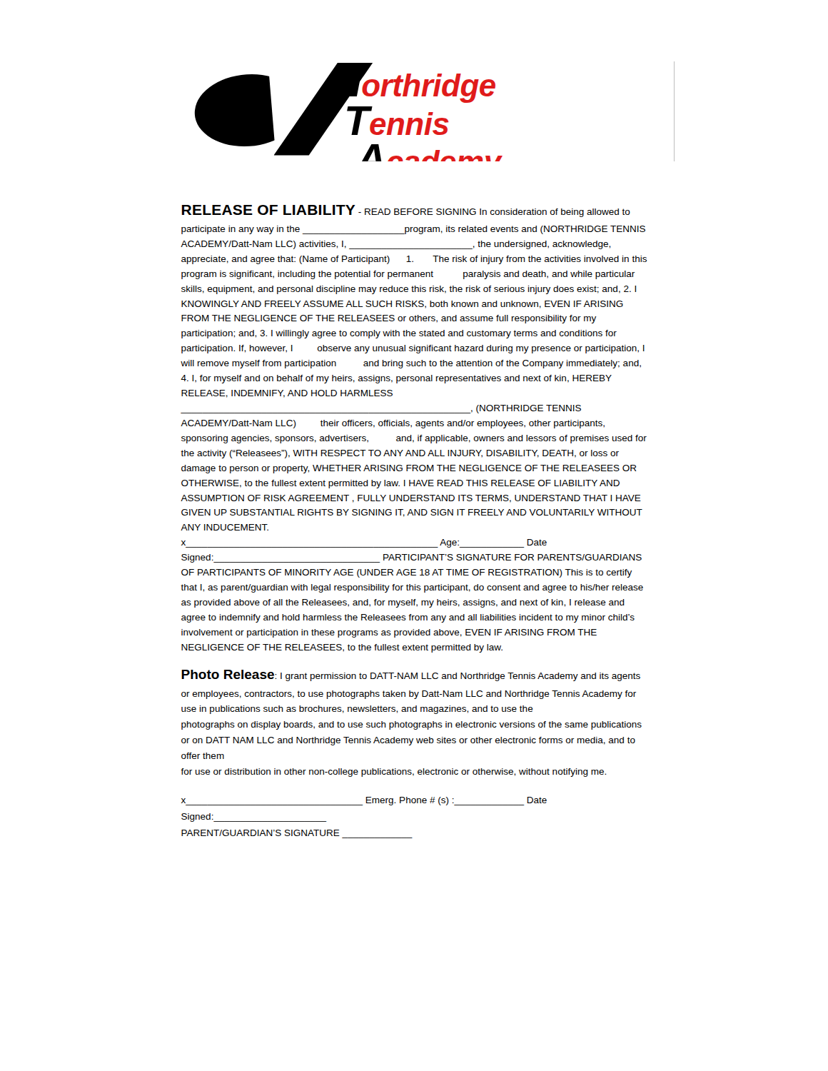Northridge
Tennis
Academy
RELEASE OF LIABILITY
- READ BEFORE SIGNING In consideration of being allowed to participate in any way in the ___________________program, its related events and (NORTHRIDGE TENNIS ACADEMY/Datt-Nam LLC) activities, I, _______________________, the undersigned, acknowledge, appreciate, and agree that: (Name of Participant) 1. The risk of injury from the activities involved in this program is significant, including the potential for permanent paralysis and death, and while particular skills, equipment, and personal discipline may reduce this risk, the risk of serious injury does exist; and, 2. I KNOWINGLY AND FREELY ASSUME ALL SUCH RISKS, both known and unknown, EVEN IF ARISING FROM THE NEGLIGENCE OF THE RELEASEES or others, and assume full responsibility for my participation; and, 3. I willingly agree to comply with the stated and customary terms and conditions for participation. If, however, I observe any unusual significant hazard during my presence or participation, I will remove myself from participation and bring such to the attention of the Company immediately; and, 4. I, for myself and on behalf of my heirs, assigns, personal representatives and next of kin, HEREBY RELEASE, INDEMNIFY, AND HOLD HARMLESS ______________________________________________________, (NORTHRIDGE TENNIS ACADEMY/Datt-Nam LLC) their officers, officials, agents and/or employees, other participants, sponsoring agencies, sponsors, advertisers, and, if applicable, owners and lessors of premises used for the activity (“Releasees”), WITH RESPECT TO ANY AND ALL INJURY, DISABILITY, DEATH, or loss or damage to person or property, WHETHER ARISING FROM THE NEGLIGENCE OF THE RELEASEES OR OTHERWISE, to the fullest extent permitted by law. I HAVE READ THIS RELEASE OF LIABILITY AND ASSUMPTION OF RISK AGREEMENT , FULLY UNDERSTAND ITS TERMS, UNDERSTAND THAT I HAVE GIVEN UP SUBSTANTIAL RIGHTS BY SIGNING IT, AND SIGN IT FREELY AND VOLUNTARILY WITHOUT ANY INDUCEMENT.
x_______________________________________________ Age:____________ Date Signed:_______________________________ PARTICIPANT’S SIGNATURE FOR PARENTS/GUARDIANS OF PARTICIPANTS OF MINORITY AGE (UNDER AGE 18 AT TIME OF REGISTRATION) This is to certify that I, as parent/guardian with legal responsibility for this participant, do consent and agree to his/her release as provided above of all the Releasees, and, for myself, my heirs, assigns, and next of kin, I release and agree to indemnify and hold harmless the Releasees from any and all liabilities incident to my minor child’s involvement or participation in these programs as provided above, EVEN IF ARISING FROM THE NEGLIGENCE OF THE RELEASEES, to the fullest extent permitted by law.
Photo Release: I grant permission to DATT-NAM LLC and Northridge Tennis Academy and its agents or employees, contractors, to use photographs taken by Datt-Nam LLC and Northridge Tennis Academy for use in publications such as brochures, newsletters, and magazines, and to use the
photographs on display boards, and to use such photographs in electronic versions of the same publications or on DATT NAM LLC and Northridge Tennis Academy web sites or other electronic forms or media, and to offer them
for use or distribution in other non-college publications, electronic or otherwise, without notifying me.
x_________________________________ Emerg. Phone # (s) :_____________ Date Signed:_____________________
PARENT/GUARDIAN’S SIGNATURE _____________